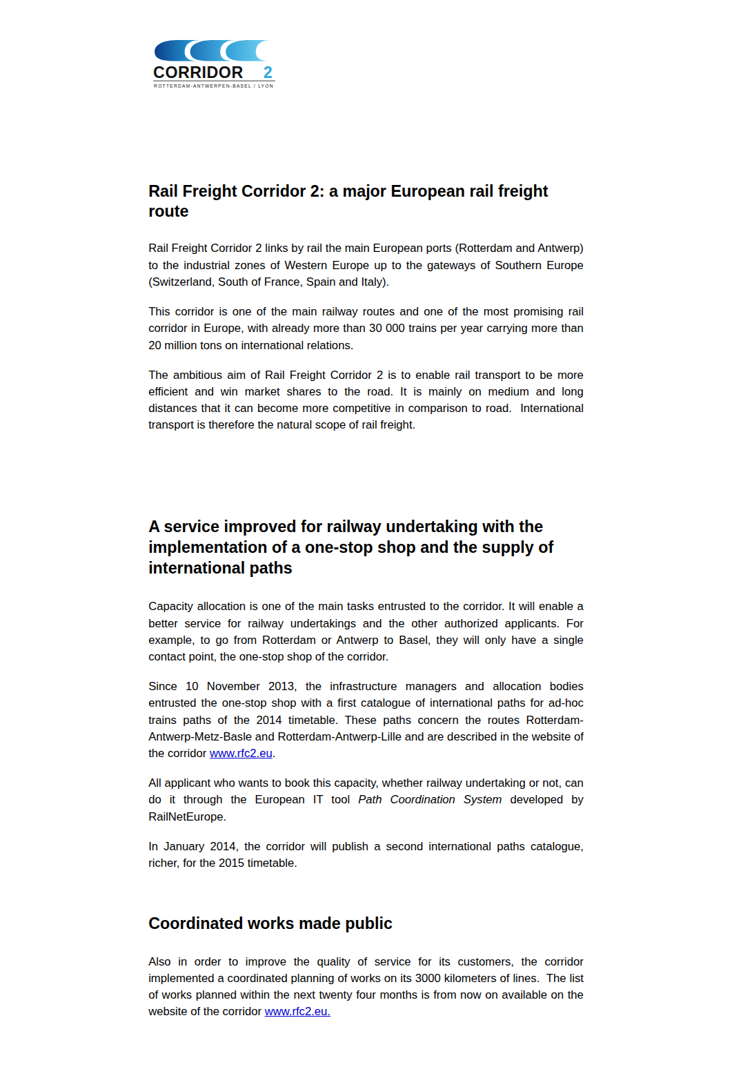CORRIDOR 2 ROTTERDAM-ANTWERPEN-BASEL / LYON
Rail Freight Corridor 2: a major European rail freight route
Rail Freight Corridor 2 links by rail the main European ports (Rotterdam and Antwerp) to the industrial zones of Western Europe up to the gateways of Southern Europe (Switzerland, South of France, Spain and Italy).
This corridor is one of the main railway routes and one of the most promising rail corridor in Europe, with already more than 30 000 trains per year carrying more than 20 million tons on international relations.
The ambitious aim of Rail Freight Corridor 2 is to enable rail transport to be more efficient and win market shares to the road. It is mainly on medium and long distances that it can become more competitive in comparison to road. International transport is therefore the natural scope of rail freight.
A service improved for railway undertaking with the implementation of a one-stop shop and the supply of international paths
Capacity allocation is one of the main tasks entrusted to the corridor. It will enable a better service for railway undertakings and the other authorized applicants. For example, to go from Rotterdam or Antwerp to Basel, they will only have a single contact point, the one-stop shop of the corridor.
Since 10 November 2013, the infrastructure managers and allocation bodies entrusted the one-stop shop with a first catalogue of international paths for ad-hoc trains paths of the 2014 timetable. These paths concern the routes Rotterdam-Antwerp-Metz-Basle and Rotterdam-Antwerp-Lille and are described in the website of the corridor www.rfc2.eu.
All applicant who wants to book this capacity, whether railway undertaking or not, can do it through the European IT tool Path Coordination System developed by RailNetEurope.
In January 2014, the corridor will publish a second international paths catalogue, richer, for the 2015 timetable.
Coordinated works made public
Also in order to improve the quality of service for its customers, the corridor implemented a coordinated planning of works on its 3000 kilometers of lines. The list of works planned within the next twenty four months is from now on available on the website of the corridor www.rfc2.eu.